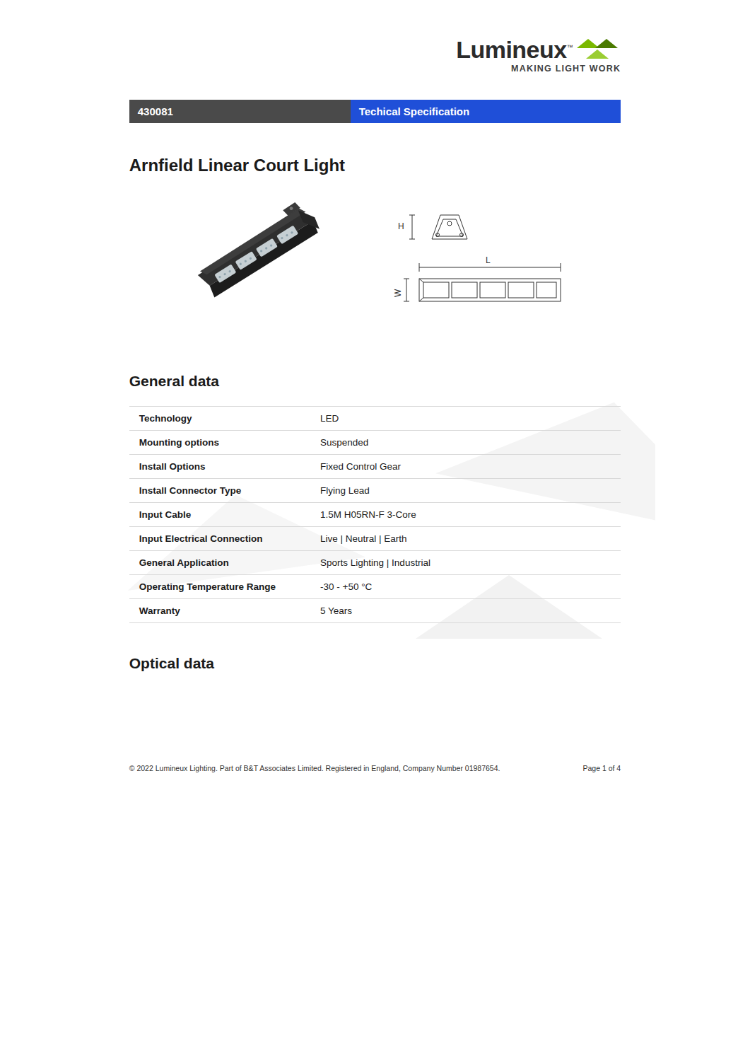Lumineux™
MAKING LIGHT WORK
430081
Techical Specification
Arnfield Linear Court Light
H L W
General data
| Technology | LED |
| Mounting options | Suspended |
| Install Options | Fixed Control Gear |
| Install Connector Type | Flying Lead |
| Input Cable | 1.5M H05RN-F 3-Core |
| Input Electrical Connection | Live / Neutral / Earth |
| General Application | Sports Lighting / Industrial |
| Operating Temperature Range | -30 - +50 °C |
| Warranty | 5 Years |
Optical data
© 2022 Lumineux Lighting. Part of B&T Associates Limited. Registered in England, Company Number 01987654.
Page 1 of 4